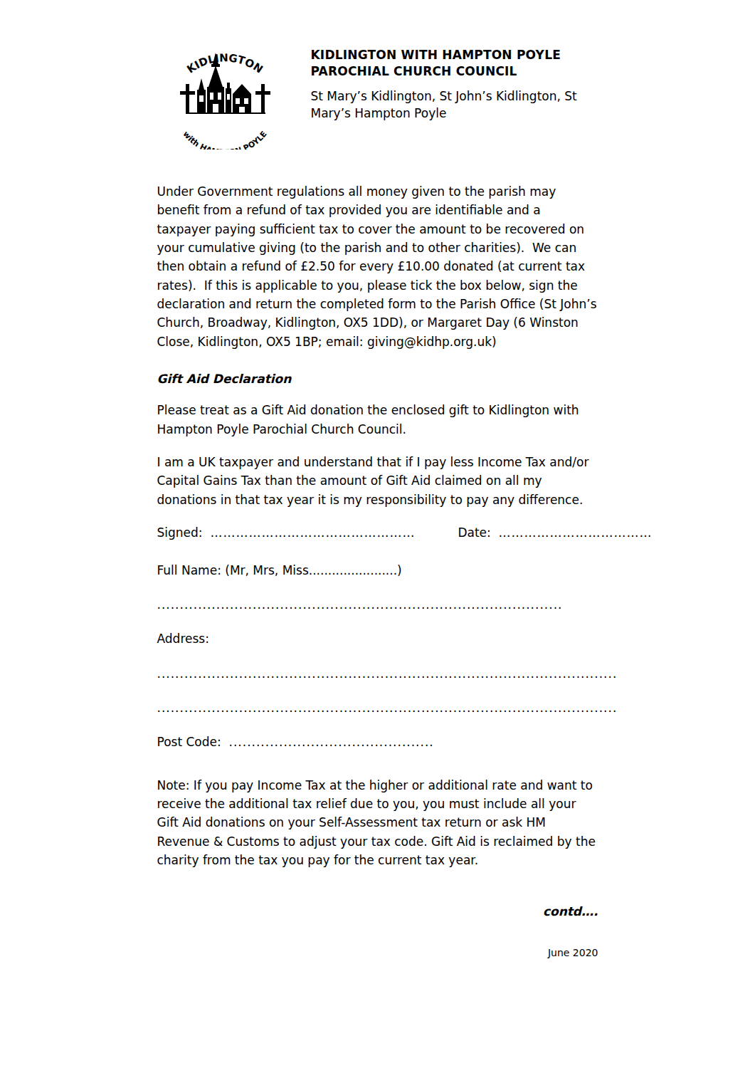KIDLINGTON with HAMPTON POYLE
KIDLINGTON WITH HAMPTON POYLE
PAROCHIAL CHURCH COUNCIL
St Mary’s Kidlington, St John’s Kidlington, St Mary’s Hampton Poyle
Under Government regulations all money given to the parish may benefit from a refund of tax provided you are identifiable and a taxpayer paying sufficient tax to cover the amount to be recovered on your cumulative giving (to the parish and to other charities). We can then obtain a refund of £2.50 for every £10.00 donated (at current tax rates). If this is applicable to you, please tick the box below, sign the declaration and return the completed form to the Parish Office (St John’s Church, Broadway, Kidlington, OX5 1DD), or Margaret Day (6 Winston Close, Kidlington, OX5 1BP; email: giving@kidhp.org.uk)
Gift Aid Declaration
Please treat as a Gift Aid donation the enclosed gift to Kidlington with Hampton Poyle Parochial Church Council.
I am a UK taxpayer and understand that if I pay less Income Tax and/or Capital Gains Tax than the amount of Gift Aid claimed on all my donations in that tax year it is my responsibility to pay any difference.
Signed: …………………………………………
Date: ………………………………
Full Name: (Mr, Mrs, Miss.......................)
.........................................................................................
Address:
.....................................................................................................
.....................................................................................................
Post Code: .............................................
Note: If you pay Income Tax at the higher or additional rate and want to receive the additional tax relief due to you, you must include all your Gift Aid donations on your Self-Assessment tax return or ask HM Revenue & Customs to adjust your tax code. Gift Aid is reclaimed by the charity from the tax you pay for the current tax year.
contd….
June 2020